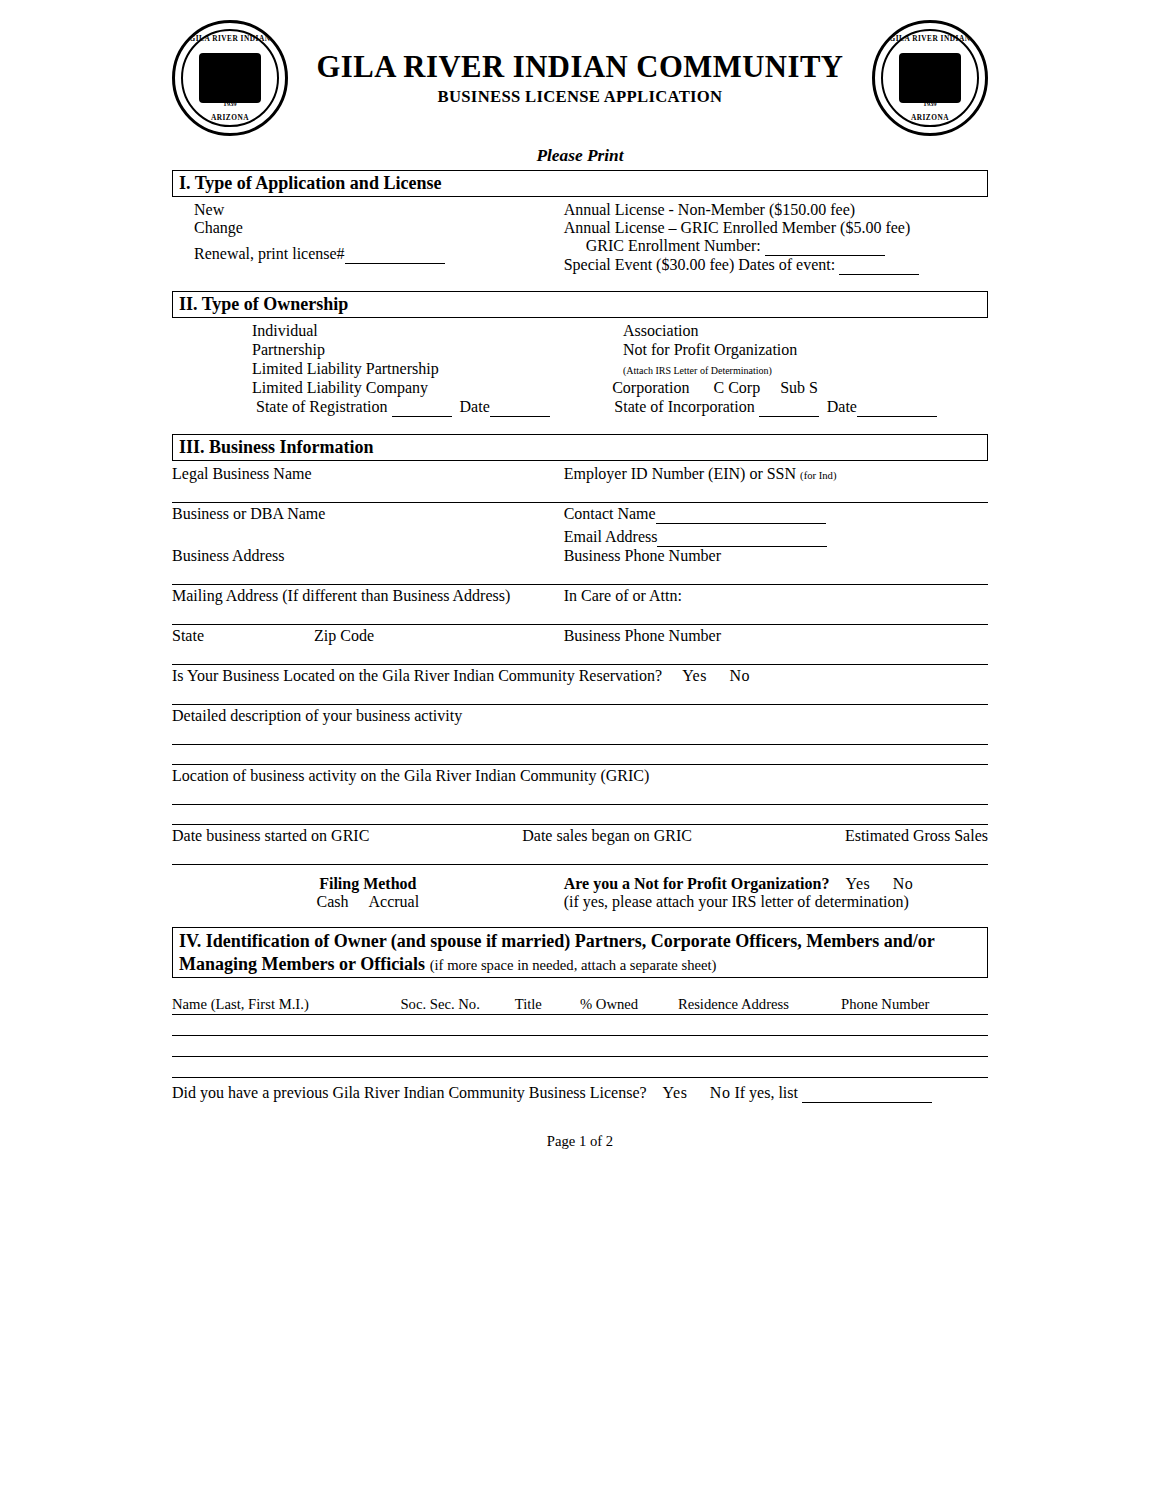GILA RIVER INDIAN
1939
ARIZONA
GILA RIVER INDIAN COMMUNITY
BUSINESS LICENSE APPLICATION
GILA RIVER INDIAN
1939
ARIZONA
Please Print
I. Type of Application and License
New
Change
Renewal, print license#
Annual License - Non-Member ($150.00 fee)
Annual License – GRIC Enrolled Member ($5.00 fee)
GRIC Enrollment Number:
Special Event ($30.00 fee) Dates of event:
II. Type of Ownership
Individual
Association
Partnership
Not for Profit Organization
Limited Liability Partnership
(Attach IRS Letter of Determination)
Limited Liability Company
Corporation C Corp Sub S
State of Registration Date
State of Incorporation Date
III. Business Information
Legal Business Name
Employer ID Number (EIN) or SSN (for Ind)
Business or DBA Name
Contact Name
Email Address
Business Address
Business Phone Number
Mailing Address (If different than Business Address)
In Care of or Attn:
State Zip Code
Business Phone Number
Is Your Business Located on the Gila River Indian Community Reservation? Yes No
Detailed description of your business activity
Location of business activity on the Gila River Indian Community (GRIC)
Date business started on GRIC
Date sales began on GRIC
Estimated Gross Sales
Filing Method
Cash Accrual
Are you a Not for Profit Organization? Yes No
(if yes, please attach your IRS letter of determination)
IV. Identification of Owner (and spouse if married) Partners, Corporate Officers, Members and/or Managing Members or Officials (if more space in needed, attach a separate sheet)
Name (Last, First M.I.) Soc. Sec. No. Title % Owned Residence Address Phone Number
Did you have a previous Gila River Indian Community Business License? Yes No If yes, list
Page 1 of 2